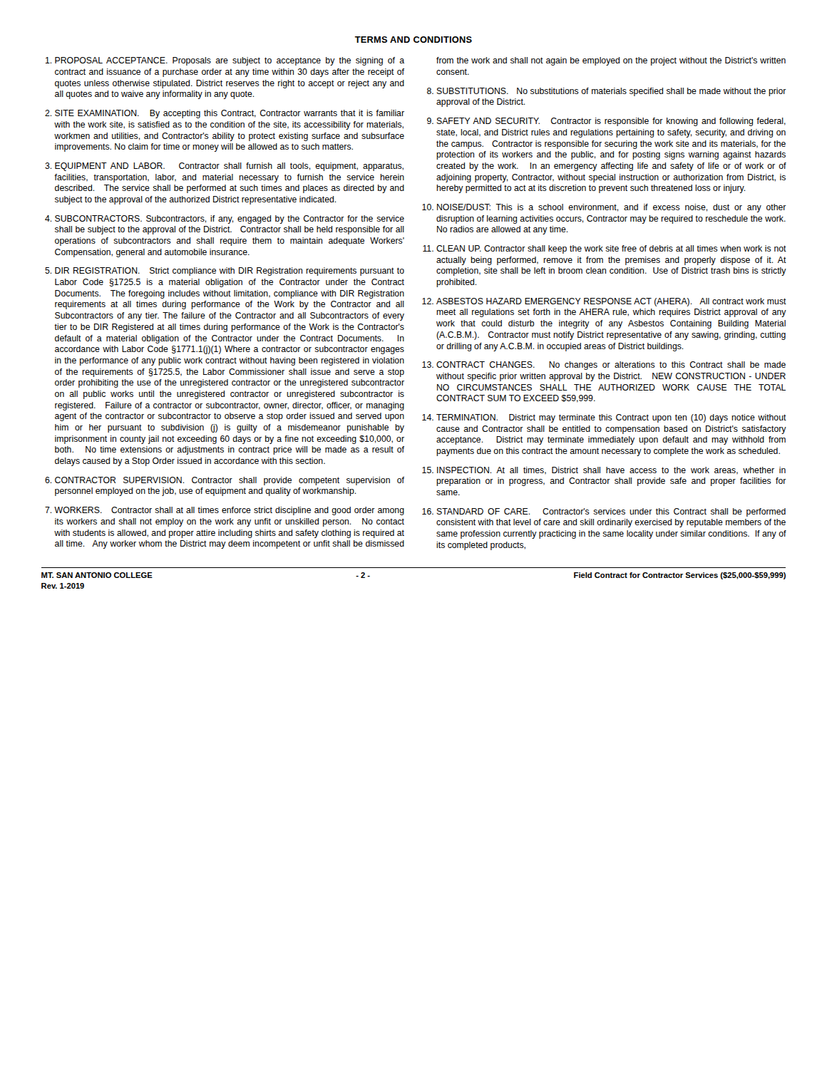TERMS AND CONDITIONS
PROPOSAL ACCEPTANCE. Proposals are subject to acceptance by the signing of a contract and issuance of a purchase order at any time within 30 days after the receipt of quotes unless otherwise stipulated. District reserves the right to accept or reject any and all quotes and to waive any informality in any quote.
SITE EXAMINATION. By accepting this Contract, Contractor warrants that it is familiar with the work site, is satisfied as to the condition of the site, its accessibility for materials, workmen and utilities, and Contractor's ability to protect existing surface and subsurface improvements. No claim for time or money will be allowed as to such matters.
EQUIPMENT AND LABOR. Contractor shall furnish all tools, equipment, apparatus, facilities, transportation, labor, and material necessary to furnish the service herein described. The service shall be performed at such times and places as directed by and subject to the approval of the authorized District representative indicated.
SUBCONTRACTORS. Subcontractors, if any, engaged by the Contractor for the service shall be subject to the approval of the District. Contractor shall be held responsible for all operations of subcontractors and shall require them to maintain adequate Workers' Compensation, general and automobile insurance.
DIR REGISTRATION. Strict compliance with DIR Registration requirements pursuant to Labor Code §1725.5 is a material obligation of the Contractor under the Contract Documents. The foregoing includes without limitation, compliance with DIR Registration requirements at all times during performance of the Work by the Contractor and all Subcontractors of any tier. The failure of the Contractor and all Subcontractors of every tier to be DIR Registered at all times during performance of the Work is the Contractor's default of a material obligation of the Contractor under the Contract Documents. In accordance with Labor Code §1771.1(j)(1) Where a contractor or subcontractor engages in the performance of any public work contract without having been registered in violation of the requirements of §1725.5, the Labor Commissioner shall issue and serve a stop order prohibiting the use of the unregistered contractor or the unregistered subcontractor on all public works until the unregistered contractor or unregistered subcontractor is registered. Failure of a contractor or subcontractor, owner, director, officer, or managing agent of the contractor or subcontractor to observe a stop order issued and served upon him or her pursuant to subdivision (j) is guilty of a misdemeanor punishable by imprisonment in county jail not exceeding 60 days or by a fine not exceeding $10,000, or both. No time extensions or adjustments in contract price will be made as a result of delays caused by a Stop Order issued in accordance with this section.
CONTRACTOR SUPERVISION. Contractor shall provide competent supervision of personnel employed on the job, use of equipment and quality of workmanship.
WORKERS. Contractor shall at all times enforce strict discipline and good order among its workers and shall not employ on the work any unfit or unskilled person. No contact with students is allowed, and proper attire including shirts and safety clothing is required at all time. Any worker whom the District may deem incompetent or unfit shall be dismissed from the work and shall not again be employed on the project without the District's written consent.
SUBSTITUTIONS. No substitutions of materials specified shall be made without the prior approval of the District.
SAFETY AND SECURITY. Contractor is responsible for knowing and following federal, state, local, and District rules and regulations pertaining to safety, security, and driving on the campus. Contractor is responsible for securing the work site and its materials, for the protection of its workers and the public, and for posting signs warning against hazards created by the work. In an emergency affecting life and safety of life or of work or of adjoining property, Contractor, without special instruction or authorization from District, is hereby permitted to act at its discretion to prevent such threatened loss or injury.
NOISE/DUST: This is a school environment, and if excess noise, dust or any other disruption of learning activities occurs, Contractor may be required to reschedule the work. No radios are allowed at any time.
CLEAN UP. Contractor shall keep the work site free of debris at all times when work is not actually being performed, remove it from the premises and properly dispose of it. At completion, site shall be left in broom clean condition. Use of District trash bins is strictly prohibited.
ASBESTOS HAZARD EMERGENCY RESPONSE ACT (AHERA). All contract work must meet all regulations set forth in the AHERA rule, which requires District approval of any work that could disturb the integrity of any Asbestos Containing Building Material (A.C.B.M.). Contractor must notify District representative of any sawing, grinding, cutting or drilling of any A.C.B.M. in occupied areas of District buildings.
CONTRACT CHANGES. No changes or alterations to this Contract shall be made without specific prior written approval by the District. NEW CONSTRUCTION - UNDER NO CIRCUMSTANCES SHALL THE AUTHORIZED WORK CAUSE THE TOTAL CONTRACT SUM TO EXCEED $59,999.
TERMINATION. District may terminate this Contract upon ten (10) days notice without cause and Contractor shall be entitled to compensation based on District's satisfactory acceptance. District may terminate immediately upon default and may withhold from payments due on this contract the amount necessary to complete the work as scheduled.
INSPECTION. At all times, District shall have access to the work areas, whether in preparation or in progress, and Contractor shall provide safe and proper facilities for same.
STANDARD OF CARE. Contractor's services under this Contract shall be performed consistent with that level of care and skill ordinarily exercised by reputable members of the same profession currently practicing in the same locality under similar conditions. If any of its completed products,
MT. SAN ANTONIO COLLEGE
Rev. 1-2019
- 2 -
Field Contract for Contractor Services ($25,000-$59,999)